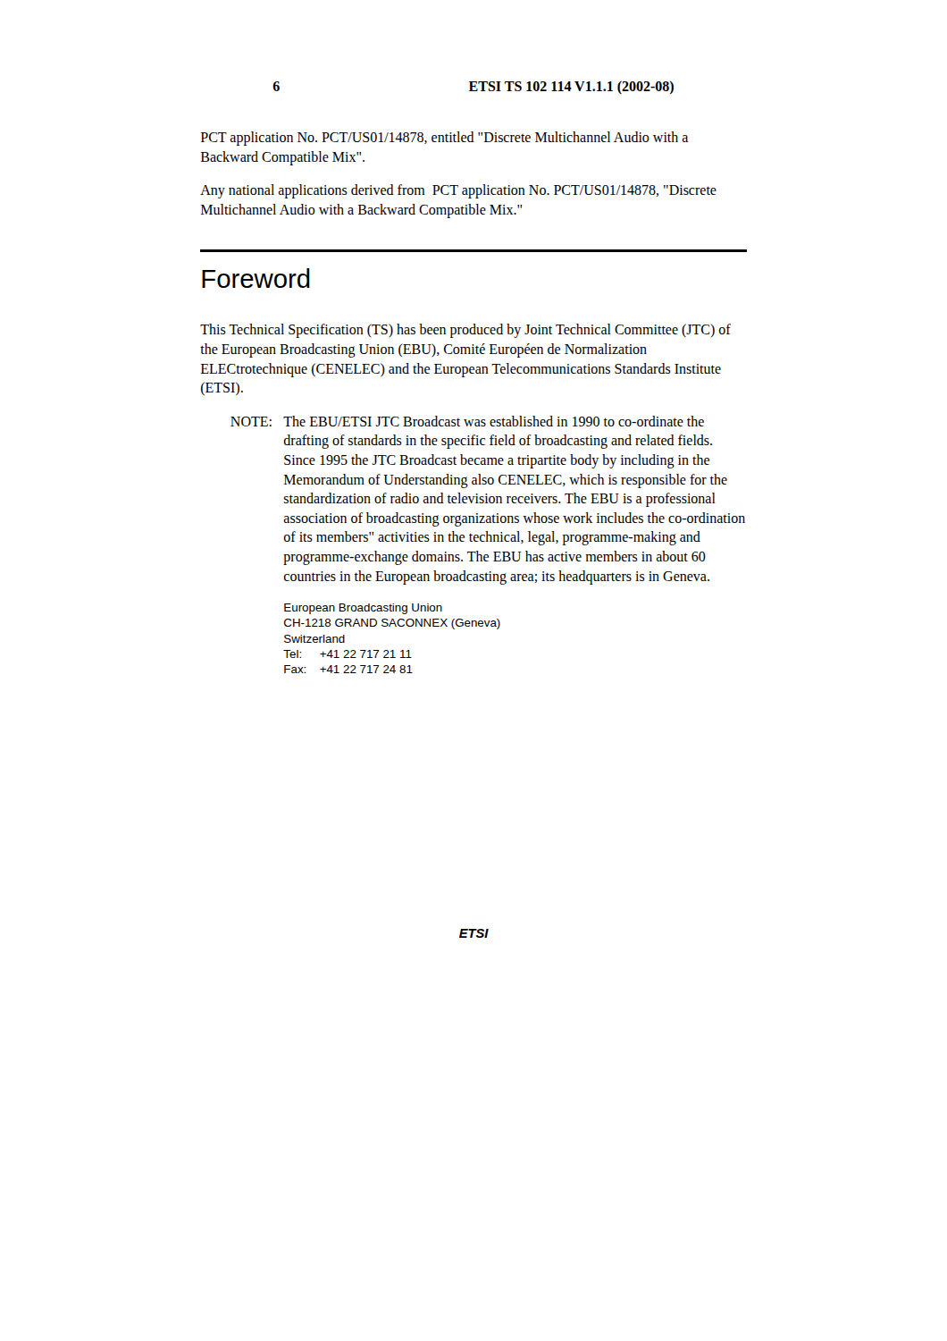6 ETSI TS 102 114 V1.1.1 (2002-08)
PCT application No. PCT/US01/14878, entitled "Discrete Multichannel Audio with a Backward Compatible Mix".
Any national applications derived from PCT application No. PCT/US01/14878, "Discrete Multichannel Audio with a Backward Compatible Mix."
Foreword
This Technical Specification (TS) has been produced by Joint Technical Committee (JTC) of the European Broadcasting Union (EBU), Comité Européen de Normalization ELECtrotechnique (CENELEC) and the European Telecommunications Standards Institute (ETSI).
NOTE:
The EBU/ETSI JTC Broadcast was established in 1990 to co-ordinate the drafting of standards in the specific field of broadcasting and related fields. Since 1995 the JTC Broadcast became a tripartite body by including in the Memorandum of Understanding also CENELEC, which is responsible for the standardization of radio and television receivers. The EBU is a professional association of broadcasting organizations whose work includes the co-ordination of its members" activities in the technical, legal, programme-making and programme-exchange domains. The EBU has active members in about 60 countries in the European broadcasting area; its headquarters is in Geneva.
European Broadcasting Union
CH-1218 GRAND SACONNEX (Geneva)
Switzerland
Tel:+41 22 717 21 11
Fax:+41 22 717 24 81
ETSI